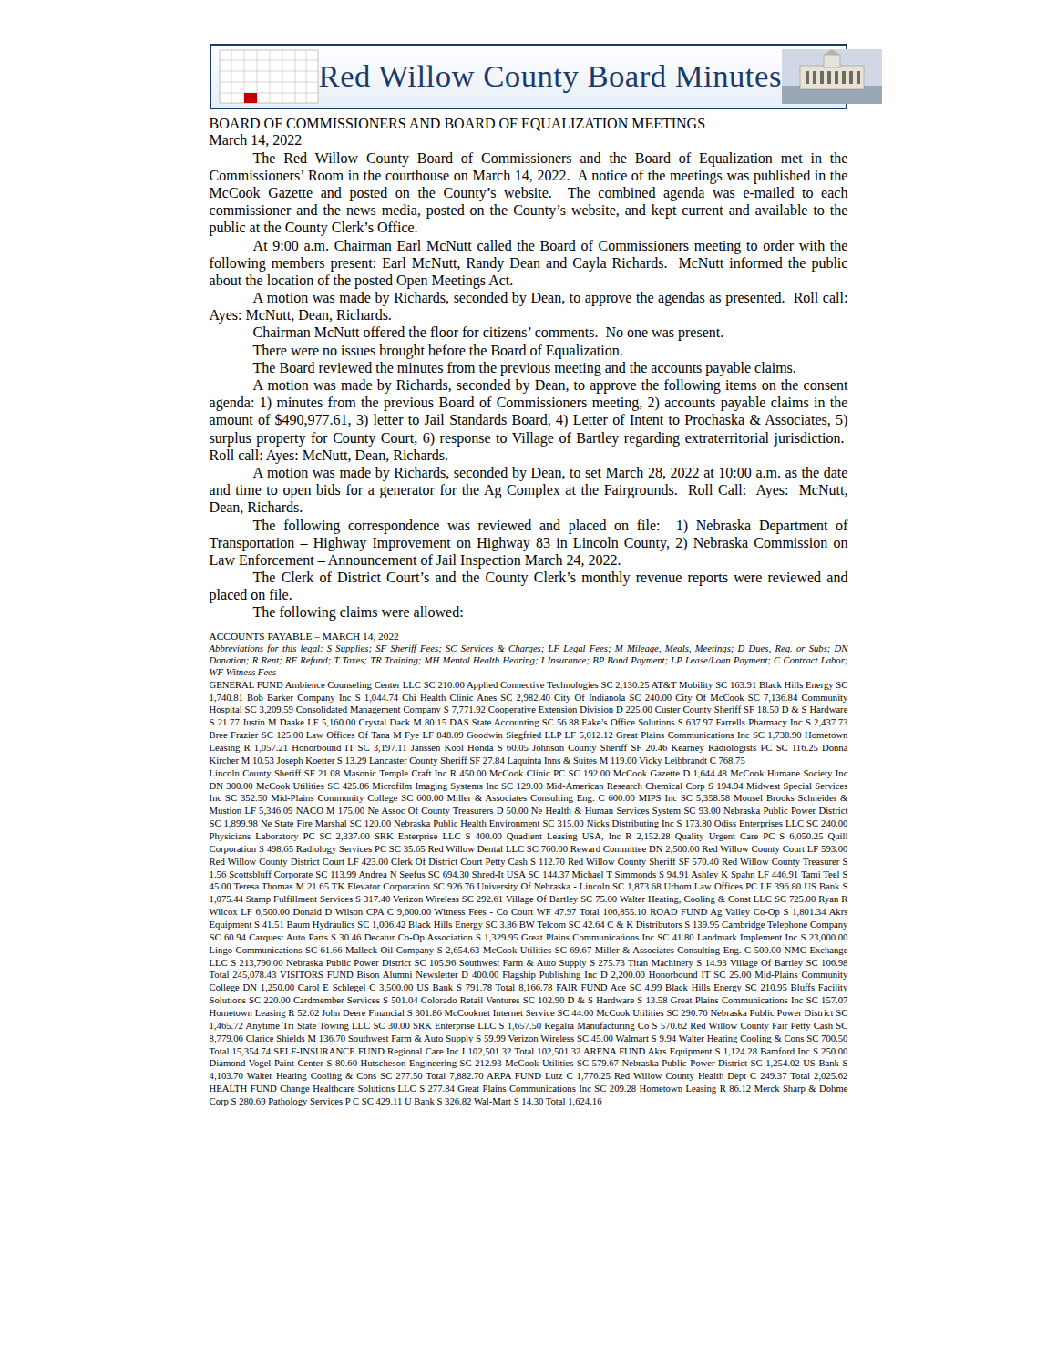Red Willow County Board Minutes
BOARD OF COMMISSIONERS AND BOARD OF EQUALIZATION MEETINGS
March 14, 2022
The Red Willow County Board of Commissioners and the Board of Equalization met in the Commissioners’ Room in the courthouse on March 14, 2022. A notice of the meetings was published in the McCook Gazette and posted on the County’s website. The combined agenda was e-mailed to each commissioner and the news media, posted on the County’s website, and kept current and available to the public at the County Clerk’s Office.
At 9:00 a.m. Chairman Earl McNutt called the Board of Commissioners meeting to order with the following members present: Earl McNutt, Randy Dean and Cayla Richards. McNutt informed the public about the location of the posted Open Meetings Act.
A motion was made by Richards, seconded by Dean, to approve the agendas as presented. Roll call: Ayes: McNutt, Dean, Richards.
Chairman McNutt offered the floor for citizens’ comments. No one was present.
There were no issues brought before the Board of Equalization.
The Board reviewed the minutes from the previous meeting and the accounts payable claims.
A motion was made by Richards, seconded by Dean, to approve the following items on the consent agenda: 1) minutes from the previous Board of Commissioners meeting, 2) accounts payable claims in the amount of $490,977.61, 3) letter to Jail Standards Board, 4) Letter of Intent to Prochaska & Associates, 5) surplus property for County Court, 6) response to Village of Bartley regarding extraterritorial jurisdiction. Roll call: Ayes: McNutt, Dean, Richards.
A motion was made by Richards, seconded by Dean, to set March 28, 2022 at 10:00 a.m. as the date and time to open bids for a generator for the Ag Complex at the Fairgrounds. Roll Call: Ayes: McNutt, Dean, Richards.
The following correspondence was reviewed and placed on file: 1) Nebraska Department of Transportation – Highway Improvement on Highway 83 in Lincoln County, 2) Nebraska Commission on Law Enforcement – Announcement of Jail Inspection March 24, 2022.
The Clerk of District Court’s and the County Clerk’s monthly revenue reports were reviewed and placed on file.
The following claims were allowed:
ACCOUNTS PAYABLE – MARCH 14, 2022
Abbreviations for this legal: S Supplies; SF Sheriff Fees; SC Services & Charges; LF Legal Fees; M Mileage, Meals, Meetings; D Dues, Reg. or Subs; DN Donation; R Rent; RF Refund; T Taxes; TR Training; MH Mental Health Hearing; I Insurance; BP Bond Payment; LP Lease/Loan Payment; C Contract Labor; WF Witness Fees
GENERAL FUND Ambience Counseling Center LLC SC 210.00 Applied Connective Technologies SC 2,130.25 AT&T Mobility SC 163.91 Black Hills Energy SC 1,740.81 Bob Barker Company Inc S 1,044.74 Chi Health Clinic Anes SC 2,982.40 City Of Indianola SC 240.00 City Of McCook SC 7,136.84 Community Hospital SC 3,209.59 Consolidated Management Company S 7,771.92 Cooperative Extension Division D 225.00 Custer County Sheriff SF 18.50 D & S Hardware S 21.77 Justin M Daake LF 5,160.00 Crystal Dack M 80.15 DAS State Accounting SC 56.88 Eake’s Office Solutions S 637.97 Farrells Pharmacy Inc S 2,437.73 Bree Frazier SC 125.00 Law Offices Of Tana M Fye LF 848.09 Goodwin Siegfried LLP LF 5,012.12 Great Plains Communications Inc SC 1,738.90 Hometown Leasing R 1,057.21 Honorbound IT SC 3,197.11 Janssen Kool Honda S 60.05 Johnson County Sheriff SF 20.46 Kearney Radiologists PC SC 116.25 Donna Kircher M 10.53 Joseph Koetter S 13.29 Lancaster County Sheriff SF 27.84 Laquinta Inns & Suites M 119.00 Vicky Leibbrandt C 768.75
Lincoln County Sheriff SF 21.08 Masonic Temple Craft Inc R 450.00 McCook Clinic PC SC 192.00 McCook Gazette D 1,644.48 McCook Humane Society Inc DN 300.00 McCook Utilities SC 425.86 Microfilm Imaging Systems Inc SC 129.00 Mid-American Research Chemical Corp S 194.94 Midwest Special Services Inc SC 352.50 Mid-Plains Community College SC 600.00 Miller & Associates Consulting Eng. C 600.00 MIPS Inc SC 5,358.58 Mousel Brooks Schneider & Mustion LF 5,346.09 NACO M 175.00 Ne Assoc Of County Treasurers D 50.00 Ne Health & Human Services System SC 93.00 Nebraska Public Power District SC 1,899.98 Ne State Fire Marshal SC 120.00 Nebraska Public Health Environment SC 315.00 Nicks Distributing Inc S 173.80 Odiss Enterprises LLC SC 240.00 Physicians Laboratory PC SC 2,337.00 SRK Enterprise LLC S 400.00 Quadient Leasing USA, Inc R 2,152.28 Quality Urgent Care PC S 6,050.25 Quill Corporation S 498.65 Radiology Services PC SC 35.65 Red Willow Dental LLC SC 760.00 Reward Committee DN 2,500.00 Red Willow County Court LF 593.00 Red Willow County District Court LF 423.00 Clerk Of District Court Petty Cash S 112.70 Red Willow County Sheriff SF 570.40 Red Willow County Treasurer S 1.56 Scottsbluff Corporate SC 113.99 Andrea N Seefus SC 694.30 Shred-It USA SC 144.37 Michael T Simmonds S 94.91 Ashley K Spahn LF 446.91 Tami Teel S 45.00 Teresa Thomas M 21.65 TK Elevator Corporation SC 926.76 University Of Nebraska - Lincoln SC 1,873.68 Urbom Law Offices PC LF 396.80 US Bank S 1,075.44 Stamp Fulfillment Services S 317.40 Verizon Wireless SC 292.61 Village Of Bartley SC 75.00 Walter Heating, Cooling & Const LLC SC 725.00 Ryan R Wilcox LF 6,500.00 Donald D Wilson CPA C 9,600.00 Witness Fees - Co Court WF 47.97 Total 106,855.10 ROAD FUND Ag Valley Co-Op S 1,801.34 Akrs Equipment S 41.51 Baum Hydraulics SC 1,006.42 Black Hills Energy SC 3.86 BW Telcom SC 42.64 C & K Distributors S 139.95 Cambridge Telephone Company SC 60.94 Carquest Auto Parts S 30.46 Decatur Co-Op Association S 1,329.95 Great Plains Communications Inc SC 41.80 Landmark Implement Inc S 23,000.00 Lingo Communications SC 61.66 Malleck Oil Company S 2,654.63 McCook Utilities SC 69.67 Miller & Associates Consulting Eng. C 500.00 NMC Exchange LLC S 213,790.00 Nebraska Public Power District SC 105.96 Southwest Farm & Auto Supply S 275.73 Titan Machinery S 14.93 Village Of Bartley SC 106.98 Total 245,078.43 VISITORS FUND Bison Alumni Newsletter D 400.00 Flagship Publishing Inc D 2,200.00 Honorbound IT SC 25.00 Mid-Plains Community College DN 1,250.00 Carol E Schlegel C 3,500.00 US Bank S 791.78 Total 8,166.78 FAIR FUND Ace SC 4.99 Black Hills Energy SC 210.95 Bluffs Facility Solutions SC 220.00 Cardmember Services S 501.04 Colorado Retail Ventures SC 102.90 D & S Hardware S 13.58 Great Plains Communications Inc SC 157.07 Hometown Leasing R 52.62 John Deere Financial S 301.86 McCooknet Internet Service SC 44.00 McCook Utilities SC 290.70 Nebraska Public Power District SC 1,465.72 Anytime Tri State Towing LLC SC 30.00 SRK Enterprise LLC S 1,657.50 Regalia Manufacturing Co S 570.62 Red Willow County Fair Petty Cash SC 8,779.06 Clarice Shields M 136.70 Southwest Farm & Auto Supply S 59.99 Verizon Wireless SC 45.00 Walmart S 9.94 Walter Heating Cooling & Cons SC 700.50 Total 15,354.74 SELF-INSURANCE FUND Regional Care Inc I 102,501.32 Total 102,501.32 ARENA FUND Akrs Equipment S 1,124.28 Bamford Inc S 250.00 Diamond Vogel Paint Center S 80.60 Hutscheson Engineering SC 212.93 McCook Utilities SC 579.67 Nebraska Public Power District SC 1,254.02 US Bank S 4,103.70 Walter Heating Cooling & Cons SC 277.50 Total 7,882.70 ARPA FUND Lutz C 1,776.25 Red Willow County Health Dept C 249.37 Total 2,025.62 HEALTH FUND Change Healthcare Solutions LLC S 277.84 Great Plains Communications Inc SC 209.28 Hometown Leasing R 86.12 Merck Sharp & Dohme Corp S 280.69 Pathology Services P C SC 429.11 U Bank S 326.82 Wal-Mart S 14.30 Total 1,624.16